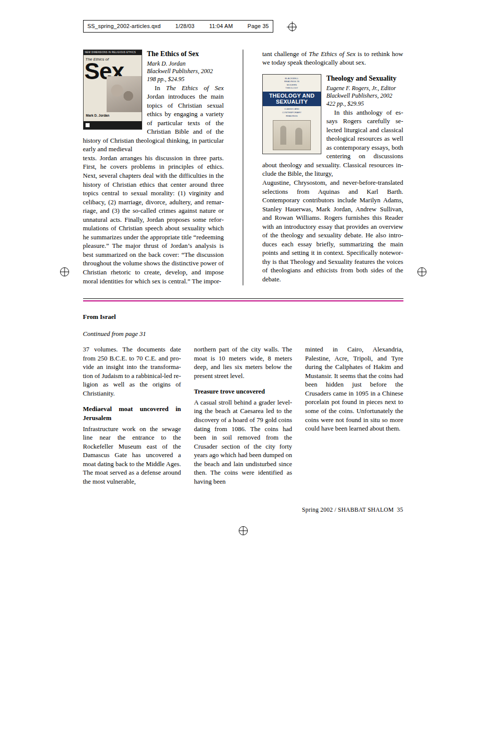SS_spring_2002-articles.qxd 1/28/03 11:04 AM Page 35
New Dimensions in Religious Ethics
The Ethics of
Sex
Mark D. Jordan
The Ethics of Sex
Mark D. Jordan
Blackwell Publishers, 2002
198 pp., $24.95
In The Ethics of Sex Jordan introduces the main topics of Christian sexual ethics by engaging a variety of particular texts of the Christian Bible and of the history of Christian theological thinking, in particular early and medieval
texts. Jordan arranges his discussion in three parts. First, he covers problems in principles of ethics. Next, several chapters deal with the difficulties in the history of Christian ethics that center around three topics central to sexual morality: (1) virginity and celibacy, (2) marriage, divorce, adultery, and remarriage, and (3) the so-called crimes against nature or unnatural acts. Finally, Jordan proposes some reformulations of Christian speech about sexuality which he summarizes under the appropriate title “redeeming pleasure.” The major thrust of Jordan’s analysis is best summarized on the back cover: “The discussion throughout the volume shows the distinctive power of Christian rhetoric to create, develop, and impose moral identities for which sex is central.” The impor-
tant challenge of The Ethics of Sex is to rethink how we today speak theologically about sex.
Blackwell
Readings in
Modern
Theology
THEOLOGY AND
SEXUALITY
Classic and
Contemporary
Readings
Edited by
Eugene F. Rogers, Jr.
Theology and Sexuality
Eugene F. Rogers, Jr., Editor
Blackwell Publishers, 2002
422 pp., $29.95
In this anthology of essays Rogers carefully selected liturgical and classical theological resources as well as contemporary essays, both centering on discussions about theology and sexuality. Classical resources include the Bible, the liturgy,
Augustine, Chrysostom, and never-before-translated selections from Aquinas and Karl Barth. Contemporary contributors include Marilyn Adams, Stanley Hauerwas, Mark Jordan, Andrew Sullivan, and Rowan Williams. Rogers furnishes this Reader with an introductory essay that provides an overview of the theology and sexuality debate. He also introduces each essay briefly, summarizing the main points and setting it in context. Specifically noteworthy is that Theology and Sexuality features the voices of theologians and ethicists from both sides of the debate.
From Israel
Continued from page 31
37 volumes. The documents date from 250 B.C.E. to 70 C.E. and provide an insight into the transformation of Judaism to a rabbinical-led religion as well as the origins of Christianity.
Mediaeval moat uncovered in Jerusalem
Infrastructure work on the sewage line near the entrance to the Rockefeller Museum east of the Damascus Gate has uncovered a moat dating back to the Middle Ages. The moat served as a defense around the most vulnerable,
northern part of the city walls. The moat is 10 meters wide, 8 meters deep, and lies six meters below the present street level.
Treasure trove uncovered
A casual stroll behind a grader leveling the beach at Caesarea led to the discovery of a hoard of 79 gold coins dating from 1086. The coins had been in soil removed from the Crusader section of the city forty years ago which had been dumped on the beach and lain undisturbed since then. The coins were identified as having been
minted in Cairo, Alexandria, Palestine, Acre, Tripoli, and Tyre during the Caliphates of Hakim and Mustansir. It seems that the coins had been hidden just before the Crusaders came in 1095 in a Chinese porcelain pot found in pieces next to some of the coins. Unfortunately the coins were not found in situ so more could have been learned about them.
Spring 2002 / SHABBAT SHALOM 35